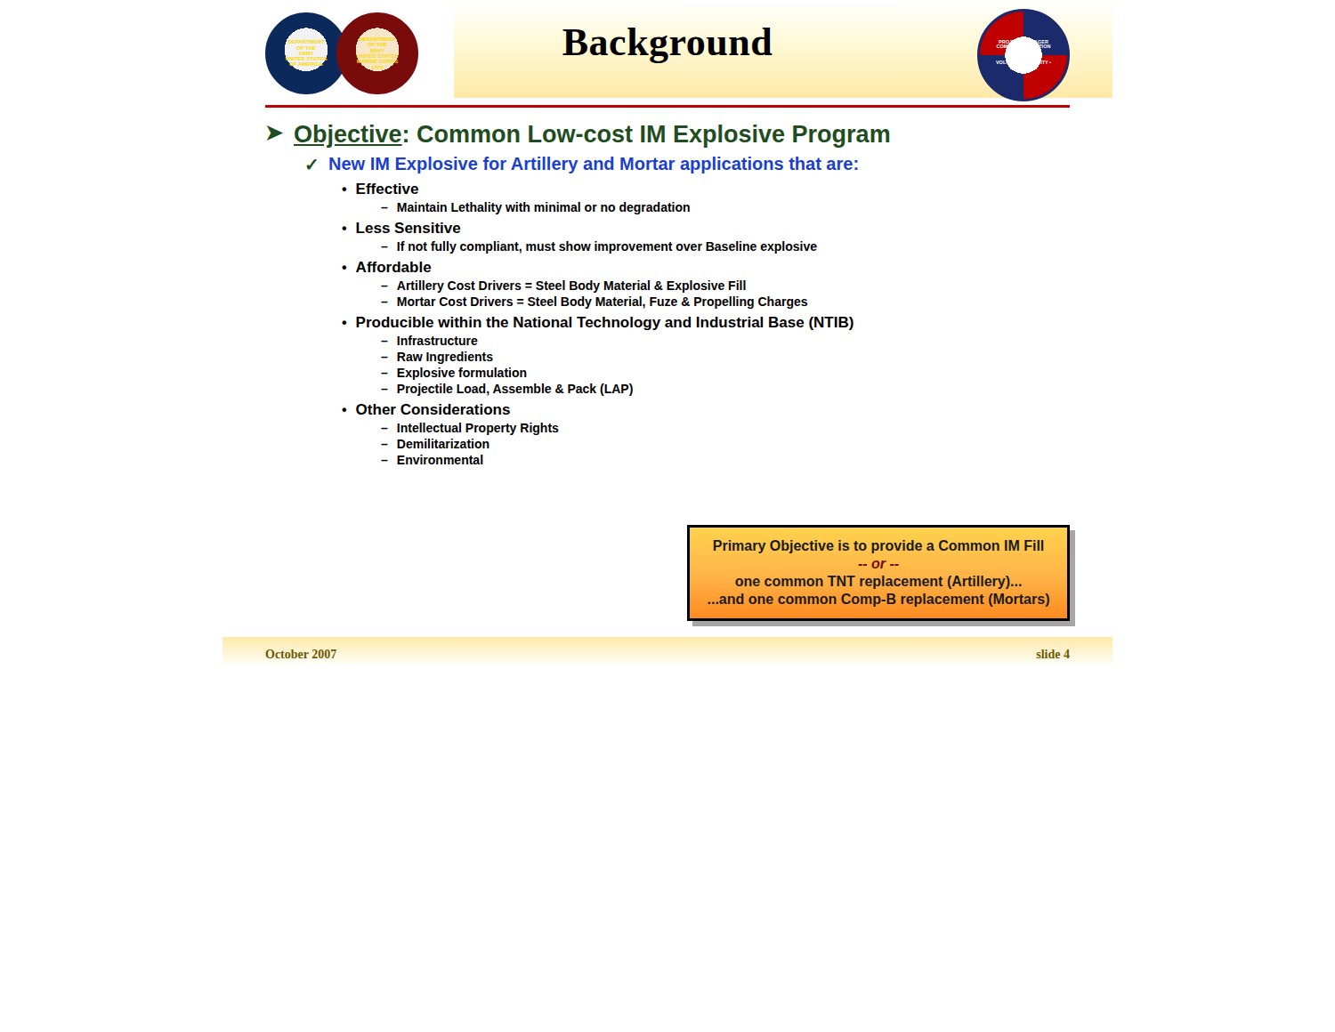Background
Department
of the
Army
United States
of America
Department
of the
Navy
United States
Marine Corps
1775
Project Manager
Combat Ammunition Systems
CAS
Volume • Lethality • Precision
➤ Objective: Common Low-cost IM Explosive Program
✓ New IM Explosive for Artillery and Mortar applications that are:
•Effective
–Maintain Lethality with minimal or no degradation
•Less Sensitive
–If not fully compliant, must show improvement over Baseline explosive
•Affordable
–Artillery Cost Drivers = Steel Body Material & Explosive Fill
–Mortar Cost Drivers = Steel Body Material, Fuze & Propelling Charges
•Producible within the National Technology and Industrial Base (NTIB)
–Infrastructure
–Raw Ingredients
–Explosive formulation
–Projectile Load, Assemble & Pack (LAP)
•Other Considerations
–Intellectual Property Rights
–Demilitarization
–Environmental
Primary Objective is to provide a Common IM Fill
-- or --
one common TNT replacement (Artillery)...
...and one common Comp-B replacement (Mortars)
October 2007
slide 4